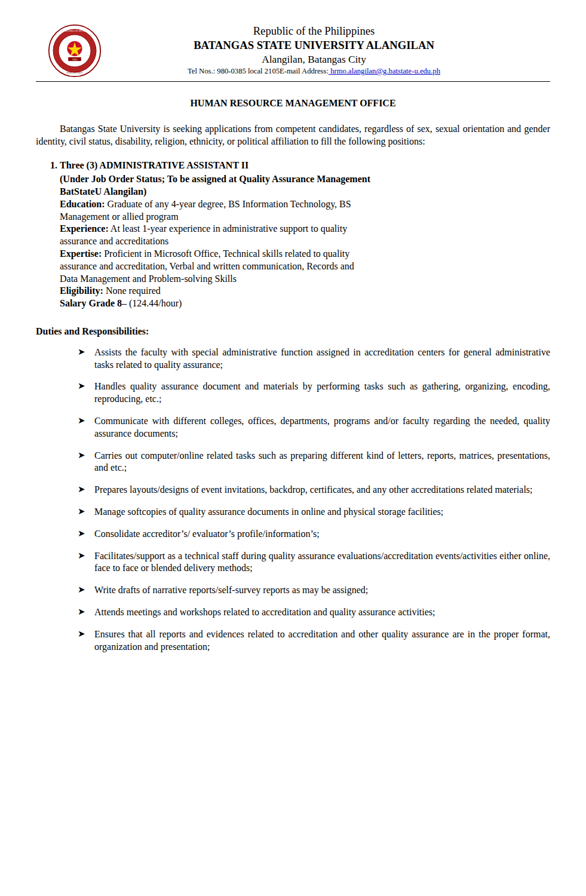1903 BATANGAS STATE PHILIPPINES
Republic of the Philippines
BATANGAS STATE UNIVERSITY ALANGILAN
Alangilan, Batangas City
Tel Nos.: 980-0385 local 2105E-mail Address: hrmo.alangilan@g.batstate-u.edu.ph
HUMAN RESOURCE MANAGEMENT OFFICE
Batangas State University is seeking applications from competent candidates, regardless of sex, sexual orientation and gender identity, civil status, disability, religion, ethnicity, or political affiliation to fill the following positions:
Three (3) ADMINISTRATIVE ASSISTANT II
(Under Job Order Status; To be assigned at Quality Assurance Management BatStateU Alangilan)
Education: Graduate of any 4-year degree, BS Information Technology, BS Management or allied program
Experience: At least 1-year experience in administrative support to quality assurance and accreditations
Expertise: Proficient in Microsoft Office, Technical skills related to quality assurance and accreditation, Verbal and written communication, Records and Data Management and Problem-solving Skills
Eligibility: None required
Salary Grade 8– (124.44/hour)
Duties and Responsibilities:
Assists the faculty with special administrative function assigned in accreditation centers for general administrative tasks related to quality assurance;
Handles quality assurance document and materials by performing tasks such as gathering, organizing, encoding, reproducing, etc.;
Communicate with different colleges, offices, departments, programs and/or faculty regarding the needed, quality assurance documents;
Carries out computer/online related tasks such as preparing different kind of letters, reports, matrices, presentations, and etc.;
Prepares layouts/designs of event invitations, backdrop, certificates, and any other accreditations related materials;
Manage softcopies of quality assurance documents in online and physical storage facilities;
Consolidate accreditor’s/ evaluator’s profile/information’s;
Facilitates/support as a technical staff during quality assurance evaluations/accreditation events/activities either online, face to face or blended delivery methods;
Write drafts of narrative reports/self-survey reports as may be assigned;
Attends meetings and workshops related to accreditation and quality assurance activities;
Ensures that all reports and evidences related to accreditation and other quality assurance are in the proper format, organization and presentation;